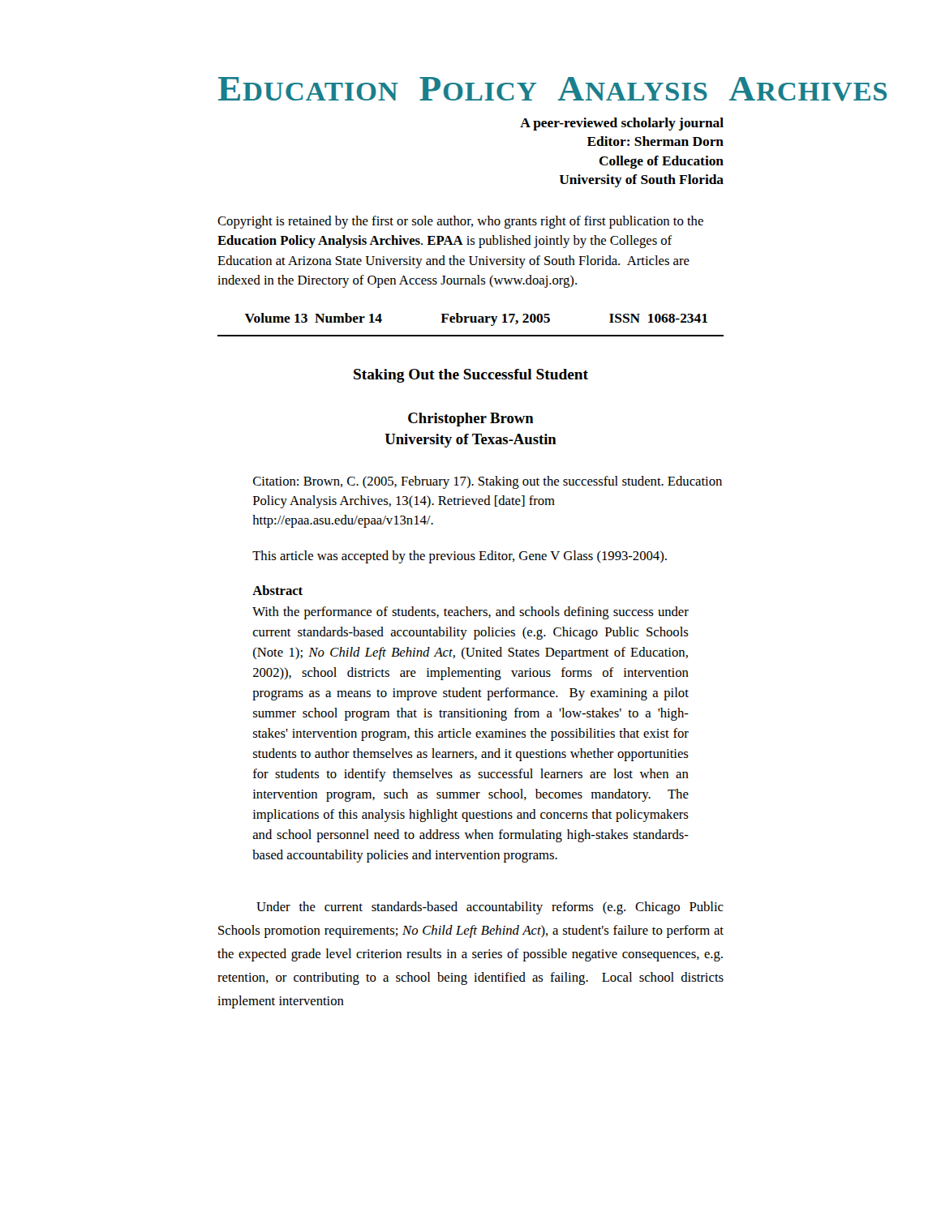EDUCATION POLICY ANALYSIS ARCHIVES
A peer-reviewed scholarly journal
Editor: Sherman Dorn
College of Education
University of South Florida
Copyright is retained by the first or sole author, who grants right of first publication to the Education Policy Analysis Archives. EPAA is published jointly by the Colleges of Education at Arizona State University and the University of South Florida. Articles are indexed in the Directory of Open Access Journals (www.doaj.org).
Volume 13 Number 14 February 17, 2005 ISSN 1068-2341
Staking Out the Successful Student
Christopher Brown
University of Texas-Austin
Citation: Brown, C. (2005, February 17). Staking out the successful student. Education Policy Analysis Archives, 13(14). Retrieved [date] from http://epaa.asu.edu/epaa/v13n14/.
This article was accepted by the previous Editor, Gene V Glass (1993-2004).
Abstract
With the performance of students, teachers, and schools defining success under current standards-based accountability policies (e.g. Chicago Public Schools (Note 1); No Child Left Behind Act, (United States Department of Education, 2002)), school districts are implementing various forms of intervention programs as a means to improve student performance. By examining a pilot summer school program that is transitioning from a 'low-stakes' to a 'high-stakes' intervention program, this article examines the possibilities that exist for students to author themselves as learners, and it questions whether opportunities for students to identify themselves as successful learners are lost when an intervention program, such as summer school, becomes mandatory. The implications of this analysis highlight questions and concerns that policymakers and school personnel need to address when formulating high-stakes standards-based accountability policies and intervention programs.
Under the current standards-based accountability reforms (e.g. Chicago Public Schools promotion requirements; No Child Left Behind Act), a student's failure to perform at the expected grade level criterion results in a series of possible negative consequences, e.g. retention, or contributing to a school being identified as failing. Local school districts implement intervention